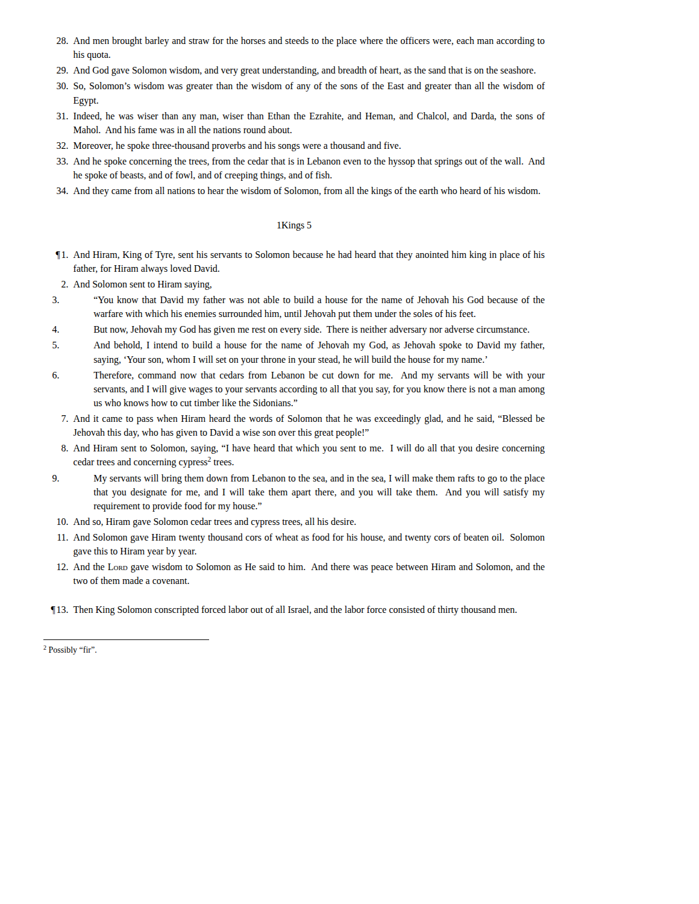28. And men brought barley and straw for the horses and steeds to the place where the officers were, each man according to his quota.
29. And God gave Solomon wisdom, and very great understanding, and breadth of heart, as the sand that is on the seashore.
30. So, Solomon’s wisdom was greater than the wisdom of any of the sons of the East and greater than all the wisdom of Egypt.
31. Indeed, he was wiser than any man, wiser than Ethan the Ezrahite, and Heman, and Chalcol, and Darda, the sons of Mahol. And his fame was in all the nations round about.
32. Moreover, he spoke three-thousand proverbs and his songs were a thousand and five.
33. And he spoke concerning the trees, from the cedar that is in Lebanon even to the hyssop that springs out of the wall. And he spoke of beasts, and of fowl, and of creeping things, and of fish.
34. And they came from all nations to hear the wisdom of Solomon, from all the kings of the earth who heard of his wisdom.
1Kings 5
1. And Hiram, King of Tyre, sent his servants to Solomon because he had heard that they anointed him king in place of his father, for Hiram always loved David.
2. And Solomon sent to Hiram saying,
3.“You know that David my father was not able to build a house for the name of Jehovah his God because of the warfare with which his enemies surrounded him, until Jehovah put them under the soles of his feet.
4. But now, Jehovah my God has given me rest on every side. There is neither adversary nor adverse circumstance.
5. And behold, I intend to build a house for the name of Jehovah my God, as Jehovah spoke to David my father, saying, ‘Your son, whom I will set on your throne in your stead, he will build the house for my name.’
6. Therefore, command now that cedars from Lebanon be cut down for me. And my servants will be with your servants, and I will give wages to your servants according to all that you say, for you know there is not a man among us who knows how to cut timber like the Sidonians.”
7. And it came to pass when Hiram heard the words of Solomon that he was exceedingly glad, and he said, “Blessed be Jehovah this day, who has given to David a wise son over this great people!”
8. And Hiram sent to Solomon, saying, “I have heard that which you sent to me. I will do all that you desire concerning cedar trees and concerning cypress2 trees.
9. My servants will bring them down from Lebanon to the sea, and in the sea, I will make them rafts to go to the place that you designate for me, and I will take them apart there, and you will take them. And you will satisfy my requirement to provide food for my house.”
10. And so, Hiram gave Solomon cedar trees and cypress trees, all his desire.
11. And Solomon gave Hiram twenty thousand cors of wheat as food for his house, and twenty cors of beaten oil. Solomon gave this to Hiram year by year.
12. And the Lord gave wisdom to Solomon as He said to him. And there was peace between Hiram and Solomon, and the two of them made a covenant.
13. Then King Solomon conscripted forced labor out of all Israel, and the labor force consisted of thirty thousand men.
2 Possibly “fir”.